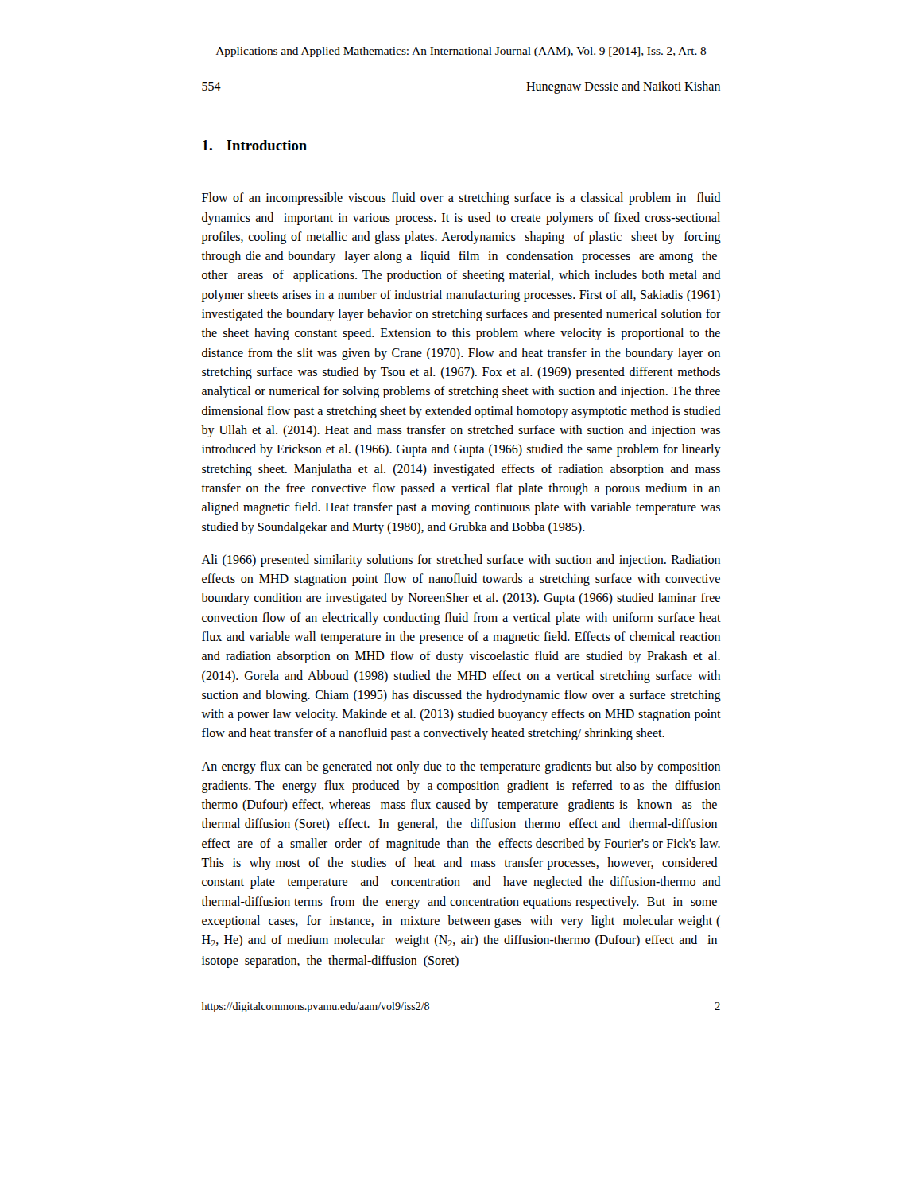Applications and Applied Mathematics: An International Journal (AAM), Vol. 9 [2014], Iss. 2, Art. 8
554 Hunegnaw Dessie and Naikoti Kishan
1. Introduction
Flow of an incompressible viscous fluid over a stretching surface is a classical problem in fluid dynamics and important in various process. It is used to create polymers of fixed cross-sectional profiles, cooling of metallic and glass plates. Aerodynamics shaping of plastic sheet by forcing through die and boundary layer along a liquid film in condensation processes are among the other areas of applications. The production of sheeting material, which includes both metal and polymer sheets arises in a number of industrial manufacturing processes. First of all, Sakiadis (1961) investigated the boundary layer behavior on stretching surfaces and presented numerical solution for the sheet having constant speed. Extension to this problem where velocity is proportional to the distance from the slit was given by Crane (1970). Flow and heat transfer in the boundary layer on stretching surface was studied by Tsou et al. (1967). Fox et al. (1969) presented different methods analytical or numerical for solving problems of stretching sheet with suction and injection. The three dimensional flow past a stretching sheet by extended optimal homotopy asymptotic method is studied by Ullah et al. (2014). Heat and mass transfer on stretched surface with suction and injection was introduced by Erickson et al. (1966). Gupta and Gupta (1966) studied the same problem for linearly stretching sheet. Manjulatha et al. (2014) investigated effects of radiation absorption and mass transfer on the free convective flow passed a vertical flat plate through a porous medium in an aligned magnetic field. Heat transfer past a moving continuous plate with variable temperature was studied by Soundalgekar and Murty (1980), and Grubka and Bobba (1985).
Ali (1966) presented similarity solutions for stretched surface with suction and injection. Radiation effects on MHD stagnation point flow of nanofluid towards a stretching surface with convective boundary condition are investigated by NoreenSher et al. (2013). Gupta (1966) studied laminar free convection flow of an electrically conducting fluid from a vertical plate with uniform surface heat flux and variable wall temperature in the presence of a magnetic field. Effects of chemical reaction and radiation absorption on MHD flow of dusty viscoelastic fluid are studied by Prakash et al. (2014). Gorela and Abboud (1998) studied the MHD effect on a vertical stretching surface with suction and blowing. Chiam (1995) has discussed the hydrodynamic flow over a surface stretching with a power law velocity. Makinde et al. (2013) studied buoyancy effects on MHD stagnation point flow and heat transfer of a nanofluid past a convectively heated stretching/ shrinking sheet.
An energy flux can be generated not only due to the temperature gradients but also by composition gradients. The energy flux produced by a composition gradient is referred to as the diffusion thermo (Dufour) effect, whereas mass flux caused by temperature gradients is known as the thermal diffusion (Soret) effect. In general, the diffusion thermo effect and thermal-diffusion effect are of a smaller order of magnitude than the effects described by Fourier's or Fick's law. This is why most of the studies of heat and mass transfer processes, however, considered constant plate temperature and concentration and have neglected the diffusion-thermo and thermal-diffusion terms from the energy and concentration equations respectively. But in some exceptional cases, for instance, in mixture between gases with very light molecular weight ( H2, He) and of medium molecular weight (N2, air) the diffusion-thermo (Dufour) effect and in isotope separation, the thermal-diffusion (Soret)
https://digitalcommons.pvamu.edu/aam/vol9/iss2/8 2